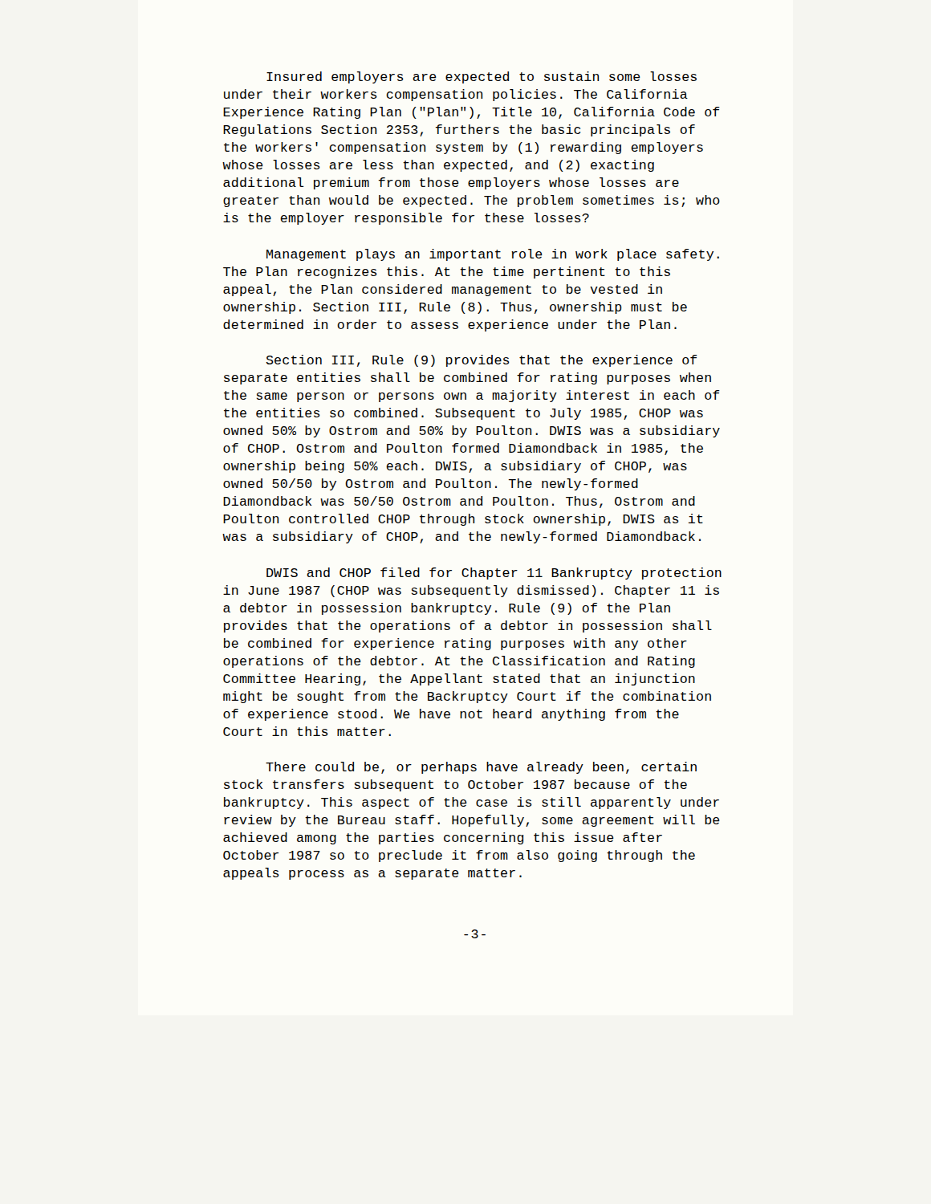Insured employers are expected to sustain some losses under their workers compensation policies. The California Experience Rating Plan ("Plan"), Title 10, California Code of Regulations Section 2353, furthers the basic principals of the workers' compensation system by (1) rewarding employers whose losses are less than expected, and (2) exacting additional premium from those employers whose losses are greater than would be expected. The problem sometimes is; who is the employer responsible for these losses?
Management plays an important role in work place safety. The Plan recognizes this. At the time pertinent to this appeal, the Plan considered management to be vested in ownership. Section III, Rule (8). Thus, ownership must be determined in order to assess experience under the Plan.
Section III, Rule (9) provides that the experience of separate entities shall be combined for rating purposes when the same person or persons own a majority interest in each of the entities so combined. Subsequent to July 1985, CHOP was owned 50% by Ostrom and 50% by Poulton. DWIS was a subsidiary of CHOP. Ostrom and Poulton formed Diamondback in 1985, the ownership being 50% each. DWIS, a subsidiary of CHOP, was owned 50/50 by Ostrom and Poulton. The newly-formed Diamondback was 50/50 Ostrom and Poulton. Thus, Ostrom and Poulton controlled CHOP through stock ownership, DWIS as it was a subsidiary of CHOP, and the newly-formed Diamondback.
DWIS and CHOP filed for Chapter 11 Bankruptcy protection in June 1987 (CHOP was subsequently dismissed). Chapter 11 is a debtor in possession bankruptcy. Rule (9) of the Plan provides that the operations of a debtor in possession shall be combined for experience rating purposes with any other operations of the debtor. At the Classification and Rating Committee Hearing, the Appellant stated that an injunction might be sought from the Backruptcy Court if the combination of experience stood. We have not heard anything from the Court in this matter.
There could be, or perhaps have already been, certain stock transfers subsequent to October 1987 because of the bankruptcy. This aspect of the case is still apparently under review by the Bureau staff. Hopefully, some agreement will be achieved among the parties concerning this issue after October 1987 so to preclude it from also going through the appeals process as a separate matter.
-3-